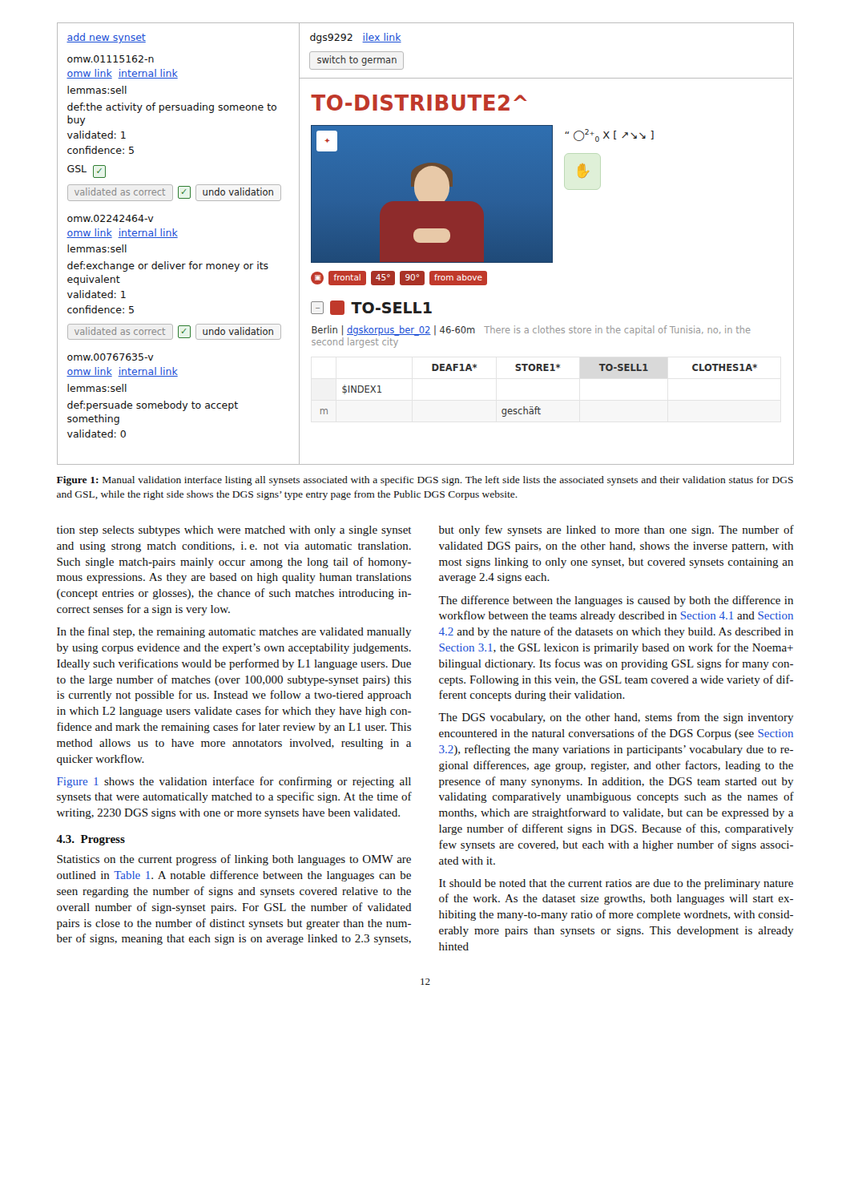add new synset
omw.01115162-n
omw link internal link
lemmas:sell
def:the activity of persuading someone to buy
validated: 1
confidence: 5
GSL ✓
validated as correct ✓ undo validation
omw.02242464-v
omw link internal link
lemmas:sell
def:exchange or deliver for money or its equivalent
validated: 1
confidence: 5
validated as correct ✓ undo validation
omw.00767635-v
omw link internal link
lemmas:sell
def:persuade somebody to accept something
validated: 0
dgs9292 ilex link
switch to german
TO-DISTRIBUTE2^
✦
“ ◯2⁺0 Χ [ ↗↘↘ ]
✋
▣ frontal 45° 90° from above
− TO-SELL1
Berlin | dgskorpus_ber_02 | 46-60m There is a clothes store in the capital of Tunisia, no, in the second largest city
| | | DEAF1A* | STORE1* | TO-SELL1 | CLOTHES1A* |
| --- | --- | --- | --- | --- | --- |
| | $INDEX1 | | | | |
| m | | | geschäft | | |
Figure 1: Manual validation interface listing all synsets associated with a specific DGS sign. The left side lists the associated synsets and their validation status for DGS and GSL, while the right side shows the DGS signs’ type entry page from the Public DGS Corpus website.
tion step selects subtypes which were matched with only a single synset and using strong match conditions, i. e. not via automatic translation. Such single match-pairs mainly occur among the long tail of homonymous expressions. As they are based on high quality human translations (concept entries or glosses), the chance of such matches introducing incorrect senses for a sign is very low.
In the final step, the remaining automatic matches are validated manually by using corpus evidence and the expert’s own acceptability judgements. Ideally such verifications would be performed by L1 language users. Due to the large number of matches (over 100,000 subtype-synset pairs) this is currently not possible for us. Instead we follow a two-tiered approach in which L2 language users validate cases for which they have high confidence and mark the remaining cases for later review by an L1 user. This method allows us to have more annotators involved, resulting in a quicker workflow.
Figure 1 shows the validation interface for confirming or rejecting all synsets that were automatically matched to a specific sign. At the time of writing, 2230 DGS signs with one or more synsets have been validated.
4.3. Progress
Statistics on the current progress of linking both languages to OMW are outlined in Table 1. A notable difference between the languages can be seen regarding the number of signs and synsets covered relative to the overall number of sign-synset pairs. For GSL the number of validated pairs is close to the number of distinct synsets but greater than the number of signs, meaning that each sign is on average linked to 2.3 synsets, but only few synsets are linked to more than one sign. The number of validated DGS pairs, on the other hand, shows the inverse pattern, with most signs linking to only one synset, but covered synsets containing an average 2.4 signs each.
The difference between the languages is caused by both the difference in workflow between the teams already described in Section 4.1 and Section 4.2 and by the nature of the datasets on which they build. As described in Section 3.1, the GSL lexicon is primarily based on work for the Noema+ bilingual dictionary. Its focus was on providing GSL signs for many concepts. Following in this vein, the GSL team covered a wide variety of different concepts during their validation.
The DGS vocabulary, on the other hand, stems from the sign inventory encountered in the natural conversations of the DGS Corpus (see Section 3.2), reflecting the many variations in participants’ vocabulary due to regional differences, age group, register, and other factors, leading to the presence of many synonyms. In addition, the DGS team started out by validating comparatively unambiguous concepts such as the names of months, which are straightforward to validate, but can be expressed by a large number of different signs in DGS. Because of this, comparatively few synsets are covered, but each with a higher number of signs associated with it.
It should be noted that the current ratios are due to the preliminary nature of the work. As the dataset size growths, both languages will start exhibiting the many-to-many ratio of more complete wordnets, with considerably more pairs than synsets or signs. This development is already hinted
12